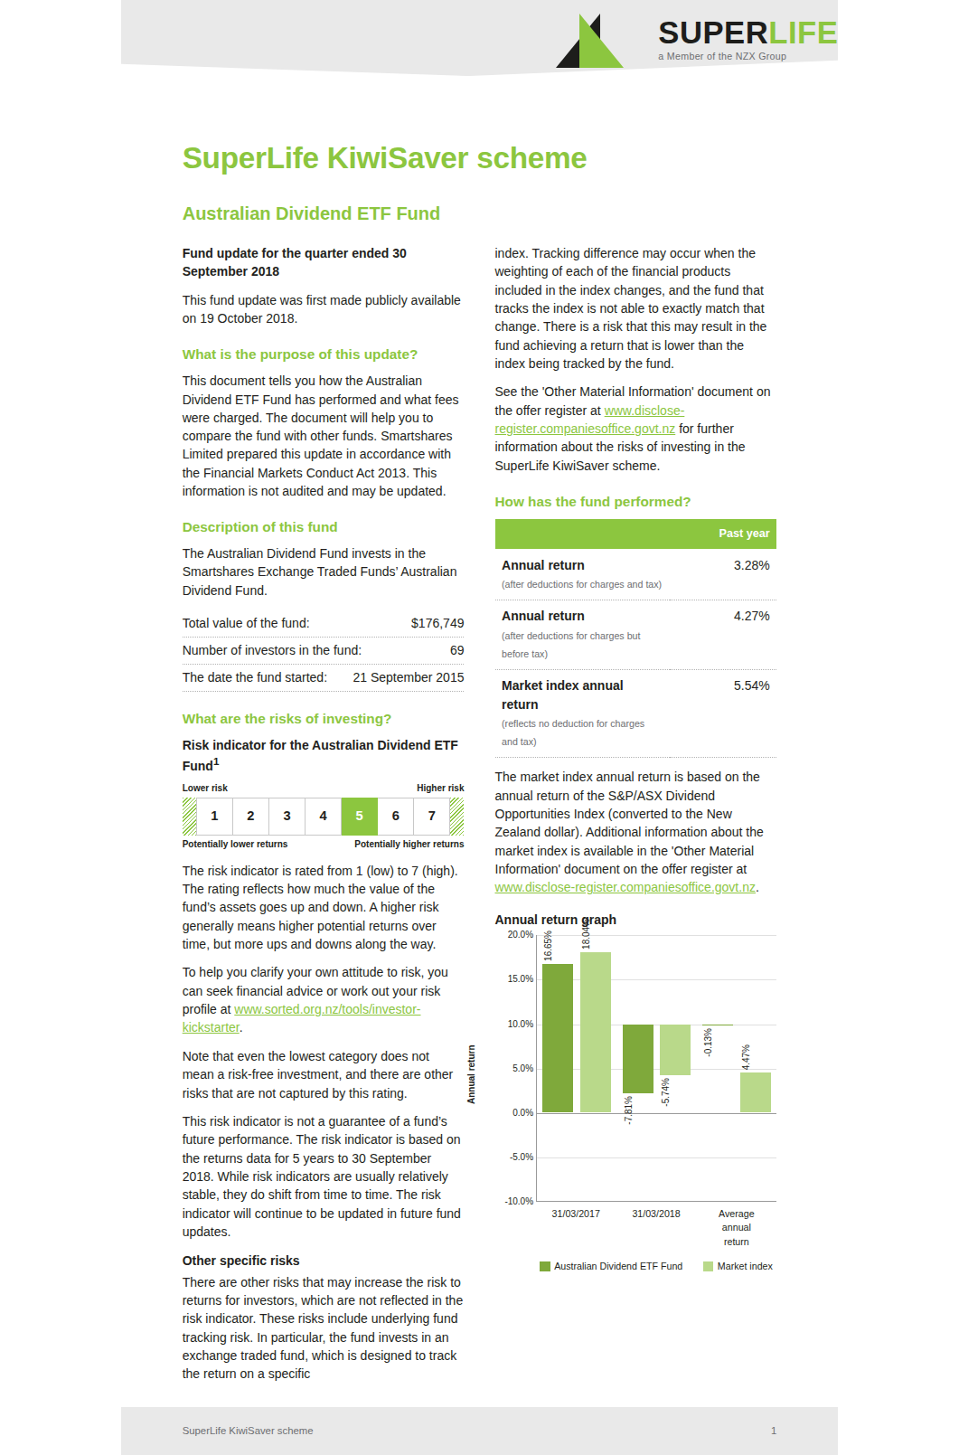SUPERLIFE
a Member of the NZX Group
SuperLife KiwiSaver scheme
Australian Dividend ETF Fund
Fund update for the quarter ended 30 September 2018
This fund update was first made publicly available on 19 October 2018.
What is the purpose of this update?
This document tells you how the Australian Dividend ETF Fund has performed and what fees were charged. The document will help you to compare the fund with other funds. Smartshares Limited prepared this update in accordance with the Financial Markets Conduct Act 2013. This information is not audited and may be updated.
Description of this fund
The Australian Dividend Fund invests in the Smartshares Exchange Traded Funds’ Australian Dividend Fund.
Total value of the fund:$176,749
Number of investors in the fund: 69
The date the fund started: 21 September 2015
What are the risks of investing?
Risk indicator for the Australian Dividend ETF Fund1
Lower risk Higher risk
1
2
3
4
5
6
7
Potentially lower returns Potentially higher returns
The risk indicator is rated from 1 (low) to 7 (high). The rating reflects how much the value of the fund’s assets goes up and down. A higher risk generally means higher potential returns over time, but more ups and downs along the way.
To help you clarify your own attitude to risk, you can seek financial advice or work out your risk profile at www.sorted.org.nz/tools/investor-kickstarter.
Note that even the lowest category does not mean a risk-free investment, and there are other risks that are not captured by this rating.
This risk indicator is not a guarantee of a fund’s future performance. The risk indicator is based on the returns data for 5 years to 30 September 2018. While risk indicators are usually relatively stable, they do shift from time to time. The risk indicator will continue to be updated in future fund updates.
Other specific risks
There are other risks that may increase the risk to returns for investors, which are not reflected in the risk indicator. These risks include underlying fund tracking risk. In particular, the fund invests in an exchange traded fund, which is designed to track the return on a specific
index. Tracking difference may occur when the weighting of each of the financial products included in the index changes, and the fund that tracks the index is not able to exactly match that change. There is a risk that this may result in the fund achieving a return that is lower than the index being tracked by the fund.
See the 'Other Material Information' document on the offer register at www.disclose-register.companiesoffice.govt.nz for further information about the risks of investing in the SuperLife KiwiSaver scheme.
How has the fund performed?
| | Past year |
| --- | --- |
| Annual return (after deductions for charges and tax) | 3.28% |
| Annual return (after deductions for charges but before tax) | 4.27% |
| Market index annual return (reflects no deduction for charges and tax) | 5.54% |
The market index annual return is based on the annual return of the S&P/ASX Dividend Opportunities Index (converted to the New Zealand dollar). Additional information about the market index is available in the 'Other Material Information' document on the offer register at www.disclose-register.companiesoffice.govt.nz.
Annual return graph
Annual return
20.0%
15.0%
10.0%
5.0%
0.0%
-5.0%
-10.0%
16.65%
18.04%
-7.81%
-5.74%
-0.13%
4.47%
31/03/2017
31/03/2018
Average
annual
return
Australian Dividend ETF Fund
Market index
SuperLife KiwiSaver scheme
1